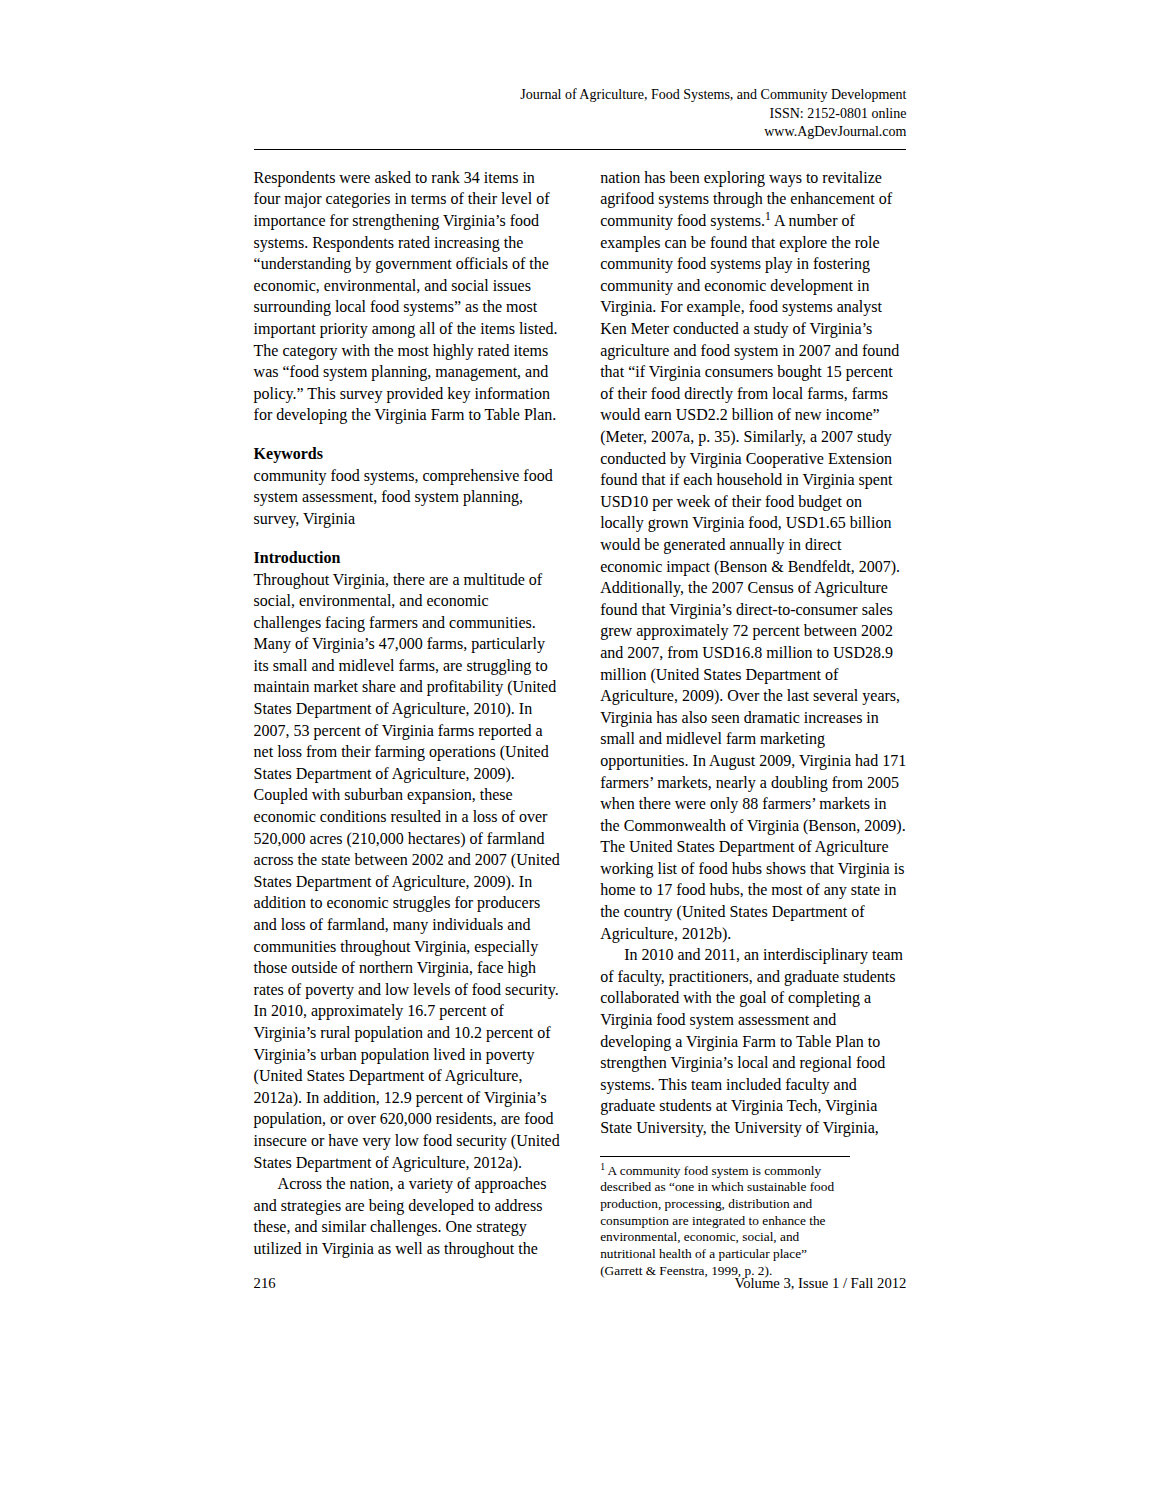Journal of Agriculture, Food Systems, and Community Development
ISSN: 2152-0801 online
www.AgDevJournal.com
Respondents were asked to rank 34 items in four major categories in terms of their level of importance for strengthening Virginia’s food systems. Respondents rated increasing the “understanding by government officials of the economic, environmental, and social issues surrounding local food systems” as the most important priority among all of the items listed. The category with the most highly rated items was “food system planning, management, and policy.” This survey provided key information for developing the Virginia Farm to Table Plan.
Keywords
community food systems, comprehensive food system assessment, food system planning, survey, Virginia
Introduction
Throughout Virginia, there are a multitude of social, environmental, and economic challenges facing farmers and communities. Many of Virginia’s 47,000 farms, particularly its small and midlevel farms, are struggling to maintain market share and profitability (United States Department of Agriculture, 2010). In 2007, 53 percent of Virginia farms reported a net loss from their farming operations (United States Department of Agriculture, 2009). Coupled with suburban expansion, these economic conditions resulted in a loss of over 520,000 acres (210,000 hectares) of farmland across the state between 2002 and 2007 (United States Department of Agriculture, 2009). In addition to economic struggles for producers and loss of farmland, many individuals and communities throughout Virginia, especially those outside of northern Virginia, face high rates of poverty and low levels of food security. In 2010, approximately 16.7 percent of Virginia’s rural population and 10.2 percent of Virginia’s urban population lived in poverty (United States Department of Agriculture, 2012a). In addition, 12.9 percent of Virginia’s population, or over 620,000 residents, are food insecure or have very low food security (United States Department of Agriculture, 2012a).
Across the nation, a variety of approaches and strategies are being developed to address these, and similar challenges. One strategy utilized in Virginia as well as throughout the nation has been exploring ways to revitalize agrifood systems through the enhancement of community food systems.1 A number of examples can be found that explore the role community food systems play in fostering community and economic development in Virginia. For example, food systems analyst Ken Meter conducted a study of Virginia’s agriculture and food system in 2007 and found that “if Virginia consumers bought 15 percent of their food directly from local farms, farms would earn USD2.2 billion of new income” (Meter, 2007a, p. 35). Similarly, a 2007 study conducted by Virginia Cooperative Extension found that if each household in Virginia spent USD10 per week of their food budget on locally grown Virginia food, USD1.65 billion would be generated annually in direct economic impact (Benson & Bendfeldt, 2007). Additionally, the 2007 Census of Agriculture found that Virginia’s direct-to-consumer sales grew approximately 72 percent between 2002 and 2007, from USD16.8 million to USD28.9 million (United States Department of Agriculture, 2009). Over the last several years, Virginia has also seen dramatic increases in small and midlevel farm marketing opportunities. In August 2009, Virginia had 171 farmers’ markets, nearly a doubling from 2005 when there were only 88 farmers’ markets in the Commonwealth of Virginia (Benson, 2009). The United States Department of Agriculture working list of food hubs shows that Virginia is home to 17 food hubs, the most of any state in the country (United States Department of Agriculture, 2012b).
In 2010 and 2011, an interdisciplinary team of faculty, practitioners, and graduate students collaborated with the goal of completing a Virginia food system assessment and developing a Virginia Farm to Table Plan to strengthen Virginia’s local and regional food systems. This team included faculty and graduate students at Virginia Tech, Virginia State University, the University of Virginia,
1 A community food system is commonly described as “one in which sustainable food production, processing, distribution and consumption are integrated to enhance the environmental, economic, social, and nutritional health of a particular place” (Garrett & Feenstra, 1999, p. 2).
216 Volume 3, Issue 1 / Fall 2012